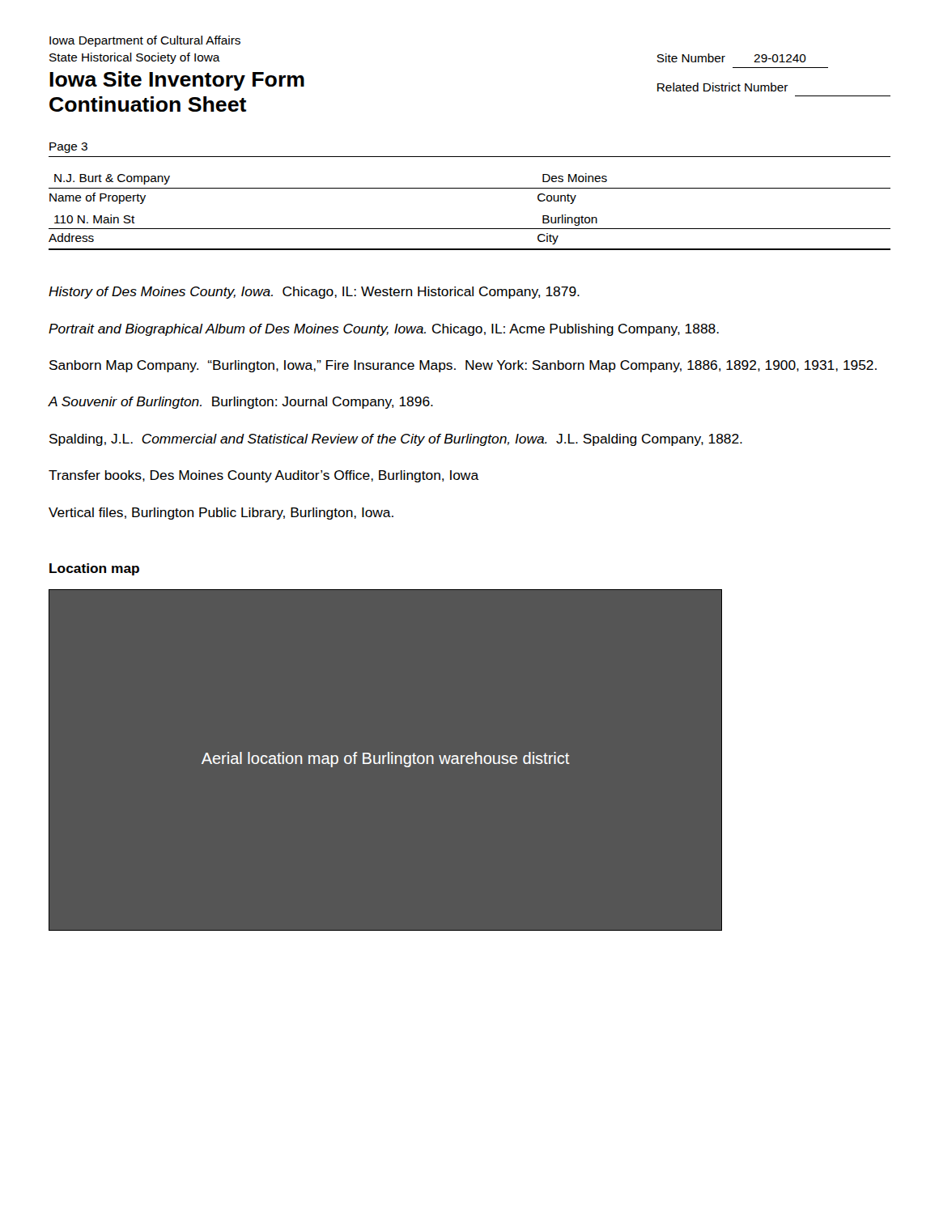Iowa Department of Cultural Affairs
State Historical Society of Iowa
Iowa Site Inventory Form
Continuation Sheet
Site Number 29-01240
Related District Number
Page 3
| N.J. Burt & Company | Des Moines |
| Name of Property | County |
| 110 N. Main St | Burlington |
| Address | City |
History of Des Moines County, Iowa. Chicago, IL: Western Historical Company, 1879.
Portrait and Biographical Album of Des Moines County, Iowa. Chicago, IL: Acme Publishing Company, 1888.
Sanborn Map Company. “Burlington, Iowa,” Fire Insurance Maps. New York: Sanborn Map Company, 1886, 1892, 1900, 1931, 1952.
A Souvenir of Burlington. Burlington: Journal Company, 1896.
Spalding, J.L. Commercial and Statistical Review of the City of Burlington, Iowa. J.L. Spalding Company, 1882.
Transfer books, Des Moines County Auditor’s Office, Burlington, Iowa
Vertical files, Burlington Public Library, Burlington, Iowa.
Location map